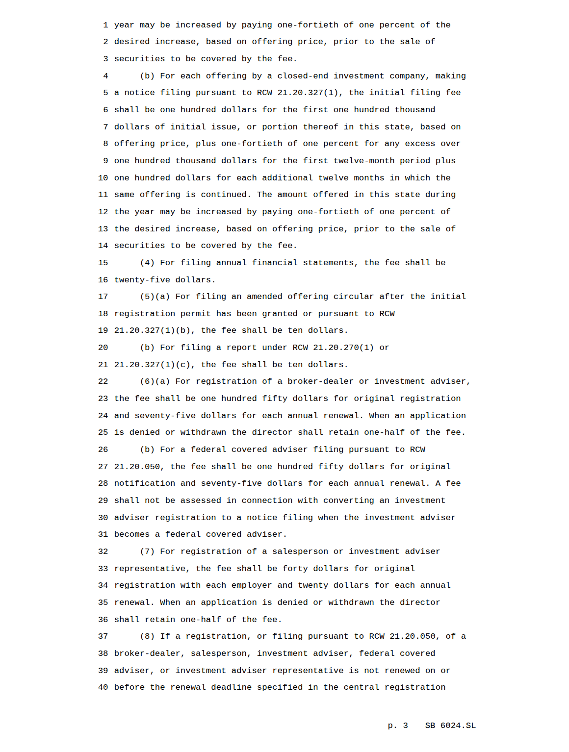year may be increased by paying one-fortieth of one percent of the
desired increase, based on offering price, prior to the sale of
securities to be covered by the fee.
(b) For each offering by a closed-end investment company, making
a notice filing pursuant to RCW 21.20.327(1), the initial filing fee
shall be one hundred dollars for the first one hundred thousand
dollars of initial issue, or portion thereof in this state, based on
offering price, plus one-fortieth of one percent for any excess over
one hundred thousand dollars for the first twelve-month period plus
one hundred dollars for each additional twelve months in which the
same offering is continued. The amount offered in this state during
the year may be increased by paying one-fortieth of one percent of
the desired increase, based on offering price, prior to the sale of
securities to be covered by the fee.
(4) For filing annual financial statements, the fee shall be
twenty-five dollars.
(5)(a) For filing an amended offering circular after the initial
registration permit has been granted or pursuant to RCW
21.20.327(1)(b), the fee shall be ten dollars.
(b) For filing a report under RCW 21.20.270(1) or
21.20.327(1)(c), the fee shall be ten dollars.
(6)(a) For registration of a broker-dealer or investment adviser,
the fee shall be one hundred fifty dollars for original registration
and seventy-five dollars for each annual renewal. When an application
is denied or withdrawn the director shall retain one-half of the fee.
(b) For a federal covered adviser filing pursuant to RCW
21.20.050, the fee shall be one hundred fifty dollars for original
notification and seventy-five dollars for each annual renewal. A fee
shall not be assessed in connection with converting an investment
adviser registration to a notice filing when the investment adviser
becomes a federal covered adviser.
(7) For registration of a salesperson or investment adviser
representative, the fee shall be forty dollars for original
registration with each employer and twenty dollars for each annual
renewal. When an application is denied or withdrawn the director
shall retain one-half of the fee.
(8) If a registration, or filing pursuant to RCW 21.20.050, of a
broker-dealer, salesperson, investment adviser, federal covered
adviser, or investment adviser representative is not renewed on or
before the renewal deadline specified in the central registration
p. 3 SB 6024.SL